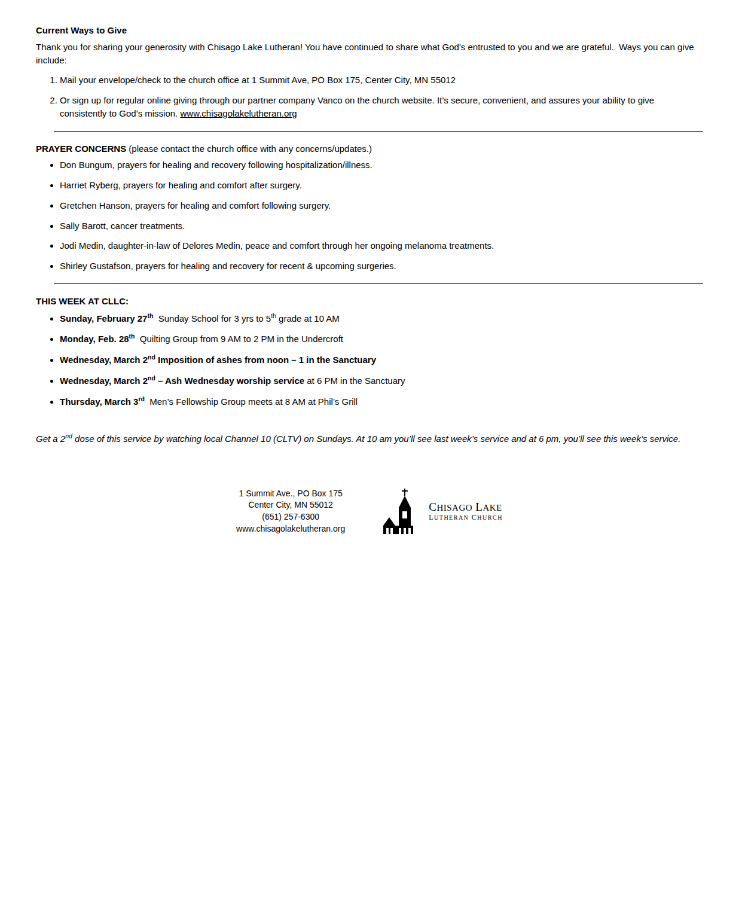Current Ways to Give
Thank you for sharing your generosity with Chisago Lake Lutheran! You have continued to share what God's entrusted to you and we are grateful. Ways you can give include:
Mail your envelope/check to the church office at 1 Summit Ave, PO Box 175, Center City, MN 55012
Or sign up for regular online giving through our partner company Vanco on the church website. It’s secure, convenient, and assures your ability to give consistently to God’s mission. www.chisagolakelutheran.org
PRAYER CONCERNS (please contact the church office with any concerns/updates.)
Don Bungum, prayers for healing and recovery following hospitalization/illness.
Harriet Ryberg, prayers for healing and comfort after surgery.
Gretchen Hanson, prayers for healing and comfort following surgery.
Sally Barott, cancer treatments.
Jodi Medin, daughter-in-law of Delores Medin, peace and comfort through her ongoing melanoma treatments.
Shirley Gustafson, prayers for healing and recovery for recent & upcoming surgeries.
THIS WEEK AT CLLC:
Sunday, February 27th Sunday School for 3 yrs to 5th grade at 10 AM
Monday, Feb. 28th Quilting Group from 9 AM to 2 PM in the Undercroft
Wednesday, March 2nd Imposition of ashes from noon – 1 in the Sanctuary
Wednesday, March 2nd – Ash Wednesday worship service at 6 PM in the Sanctuary
Thursday, March 3rd Men’s Fellowship Group meets at 8 AM at Phil’s Grill
Get a 2nd dose of this service by watching local Channel 10 (CLTV) on Sundays. At 10 am you’ll see last week’s service and at 6 pm, you’ll see this week’s service.
1 Summit Ave., PO Box 175
Center City, MN 55012
(651) 257-6300
www.chisagolakelutheran.org
CHISAGO LAKE
LUTHERAN CHURCH